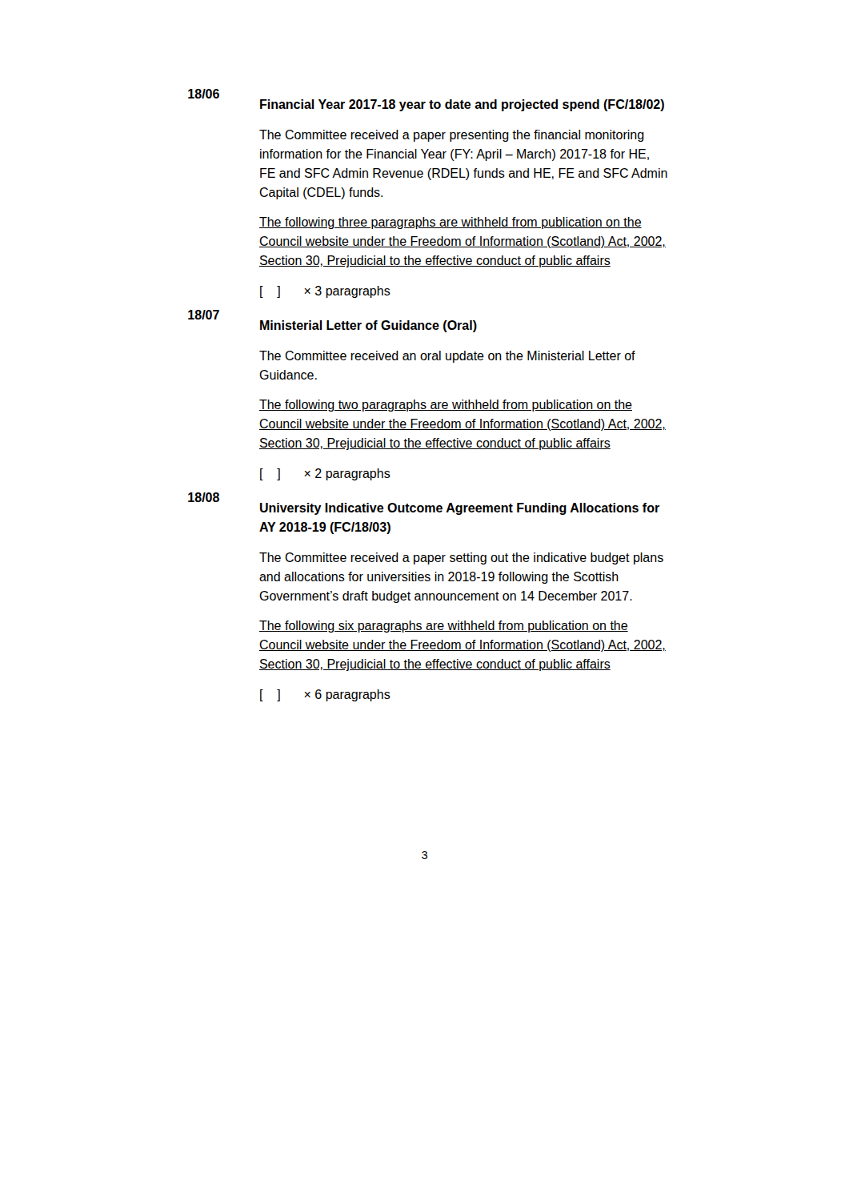18/06
Financial Year 2017-18 year to date and projected spend (FC/18/02)
The Committee received a paper presenting the financial monitoring information for the Financial Year (FY: April – March) 2017-18 for HE, FE and SFC Admin Revenue (RDEL) funds and HE, FE and SFC Admin Capital (CDEL) funds.
The following three paragraphs are withheld from publication on the Council website under the Freedom of Information (Scotland) Act, 2002, Section 30, Prejudicial to the effective conduct of public affairs
[ ] × 3 paragraphs
18/07
Ministerial Letter of Guidance (Oral)
The Committee received an oral update on the Ministerial Letter of Guidance.
The following two paragraphs are withheld from publication on the Council website under the Freedom of Information (Scotland) Act, 2002, Section 30, Prejudicial to the effective conduct of public affairs
[ ] × 2 paragraphs
18/08
University Indicative Outcome Agreement Funding Allocations for AY 2018-19 (FC/18/03)
The Committee received a paper setting out the indicative budget plans and allocations for universities in 2018-19 following the Scottish Government’s draft budget announcement on 14 December 2017.
The following six paragraphs are withheld from publication on the Council website under the Freedom of Information (Scotland) Act, 2002, Section 30, Prejudicial to the effective conduct of public affairs
[ ] × 6 paragraphs
3